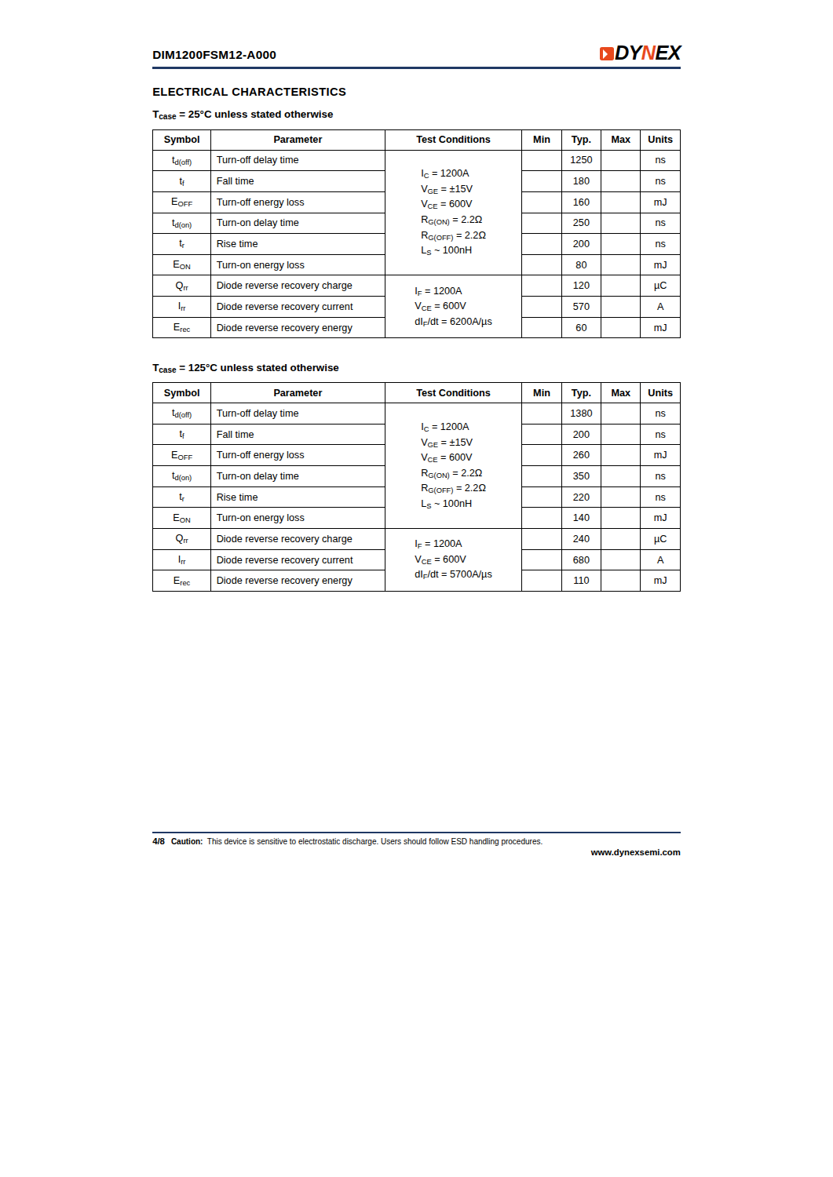DIM1200FSM12-A000
DY NEX
ELECTRICAL CHARACTERISTICS
Tcase = 25°C unless stated otherwise
| Symbol | Parameter | Test Conditions | Min | Typ. | Max | Units |
| --- | --- | --- | --- | --- | --- | --- |
| t d(off) | Turn-off delay time | I C = 1200A V GE = ±15V V CE = 600V R G(ON) = 2.2Ω R G(OFF) = 2.2Ω L S ~ 100nH | | 1250 | | ns |
| t f | Fall time | | 180 | | ns |
| E OFF | Turn-off energy loss | | 160 | | mJ |
| t d(on) | Turn-on delay time | | 250 | | ns |
| t r | Rise time | | 200 | | ns |
| E ON | Turn-on energy loss | | 80 | | mJ |
| Q rr | Diode reverse recovery charge | I F = 1200A V CE = 600V dI F /dt = 6200A/µs | | 120 | | µC |
| I rr | Diode reverse recovery current | | 570 | | A |
| E rec | Diode reverse recovery energy | | 60 | | mJ |
Tcase = 125°C unless stated otherwise
| Symbol | Parameter | Test Conditions | Min | Typ. | Max | Units |
| --- | --- | --- | --- | --- | --- | --- |
| t d(off) | Turn-off delay time | I C = 1200A V GE = ±15V V CE = 600V R G(ON) = 2.2Ω R G(OFF) = 2.2Ω L S ~ 100nH | | 1380 | | ns |
| t f | Fall time | | 200 | | ns |
| E OFF | Turn-off energy loss | | 260 | | mJ |
| t d(on) | Turn-on delay time | | 350 | | ns |
| t r | Rise time | | 220 | | ns |
| E ON | Turn-on energy loss | | 140 | | mJ |
| Q rr | Diode reverse recovery charge | I F = 1200A V CE = 600V dI F /dt = 5700A/µs | | 240 | | µC |
| I rr | Diode reverse recovery current | | 680 | | A |
| E rec | Diode reverse recovery energy | | 110 | | mJ |
4/8 Caution: This device is sensitive to electrostatic discharge. Users should follow ESD handling procedures.
www.dynexsemi.com